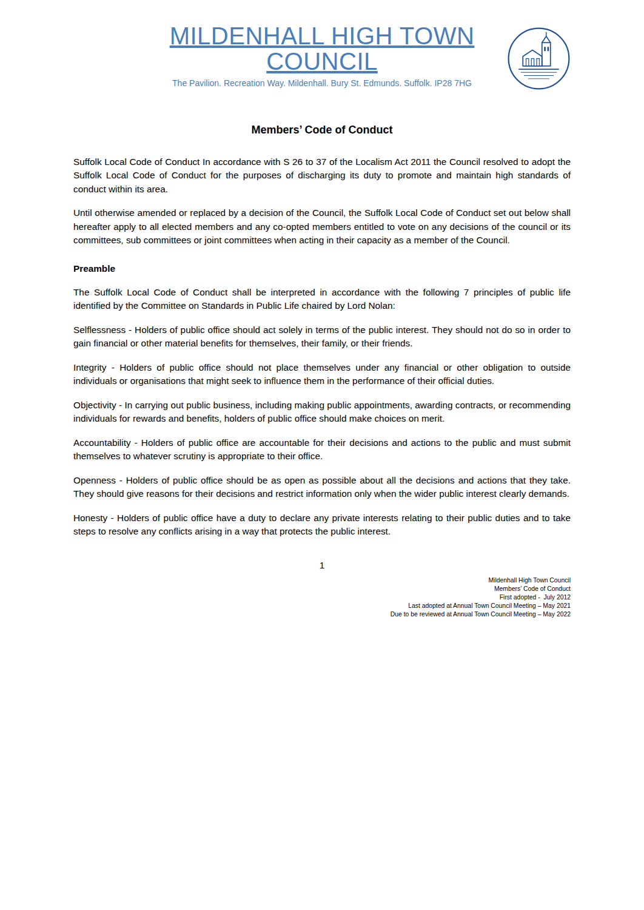MILDENHALL HIGH TOWN COUNCIL
The Pavilion. Recreation Way. Mildenhall. Bury St. Edmunds. Suffolk. IP28 7HG
Members’ Code of Conduct
Suffolk Local Code of Conduct In accordance with S 26 to 37 of the Localism Act 2011 the Council resolved to adopt the Suffolk Local Code of Conduct for the purposes of discharging its duty to promote and maintain high standards of conduct within its area.
Until otherwise amended or replaced by a decision of the Council, the Suffolk Local Code of Conduct set out below shall hereafter apply to all elected members and any co-opted members entitled to vote on any decisions of the council or its committees, sub committees or joint committees when acting in their capacity as a member of the Council.
Preamble
The Suffolk Local Code of Conduct shall be interpreted in accordance with the following 7 principles of public life identified by the Committee on Standards in Public Life chaired by Lord Nolan:
Selflessness - Holders of public office should act solely in terms of the public interest. They should not do so in order to gain financial or other material benefits for themselves, their family, or their friends.
Integrity - Holders of public office should not place themselves under any financial or other obligation to outside individuals or organisations that might seek to influence them in the performance of their official duties.
Objectivity - In carrying out public business, including making public appointments, awarding contracts, or recommending individuals for rewards and benefits, holders of public office should make choices on merit.
Accountability - Holders of public office are accountable for their decisions and actions to the public and must submit themselves to whatever scrutiny is appropriate to their office.
Openness - Holders of public office should be as open as possible about all the decisions and actions that they take. They should give reasons for their decisions and restrict information only when the wider public interest clearly demands.
Honesty - Holders of public office have a duty to declare any private interests relating to their public duties and to take steps to resolve any conflicts arising in a way that protects the public interest.
1
Mildenhall High Town Council
Members’ Code of Conduct
First adopted - July 2012
Last adopted at Annual Town Council Meeting – May 2021
Due to be reviewed at Annual Town Council Meeting – May 2022